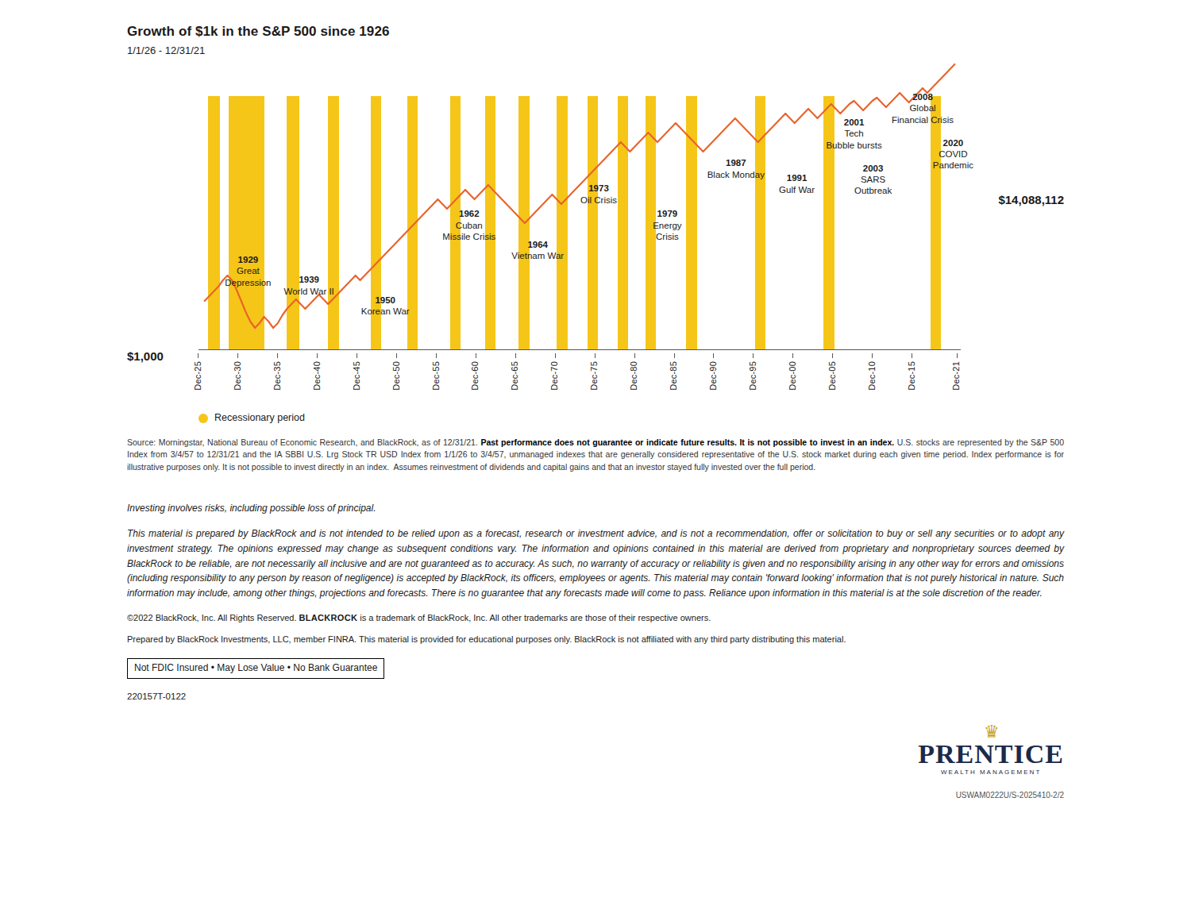Growth of $1k in the S&P 500 since 1926
1/1/26 - 12/31/21
1929 Great
Depression
1939 World War II
1950 Korean War
1962 Cuban
Missile Crisis
1964 Vietnam War
1973 Oil Crisis
1979 Energy
Crisis
1987 Black Monday
1991 Gulf War
2001 Tech
Bubble bursts
2003 SARS
Outbreak
2008 Global
Financial Crisis
2020 COVID
Pandemic
$1,000
$14,088,112
Dec-25
Dec-30
Dec-35
Dec-40
Dec-45
Dec-50
Dec-55
Dec-60
Dec-65
Dec-70
Dec-75
Dec-80
Dec-85
Dec-90
Dec-95
Dec-00
Dec-05
Dec-10
Dec-15
Dec-21
Recessionary period
Source: Morningstar, National Bureau of Economic Research, and BlackRock, as of 12/31/21. Past performance does not guarantee or indicate future results. It is not possible to invest in an index. U.S. stocks are represented by the S&P 500 Index from 3/4/57 to 12/31/21 and the IA SBBI U.S. Lrg Stock TR USD Index from 1/1/26 to 3/4/57, unmanaged indexes that are generally considered representative of the U.S. stock market during each given time period. Index performance is for illustrative purposes only. It is not possible to invest directly in an index. Assumes reinvestment of dividends and capital gains and that an investor stayed fully invested over the full period.
Investing involves risks, including possible loss of principal.
This material is prepared by BlackRock and is not intended to be relied upon as a forecast, research or investment advice, and is not a recommendation, offer or solicitation to buy or sell any securities or to adopt any investment strategy. The opinions expressed may change as subsequent conditions vary. The information and opinions contained in this material are derived from proprietary and nonproprietary sources deemed by BlackRock to be reliable, are not necessarily all inclusive and are not guaranteed as to accuracy. As such, no warranty of accuracy or reliability is given and no responsibility arising in any other way for errors and omissions (including responsibility to any person by reason of negligence) is accepted by BlackRock, its officers, employees or agents. This material may contain 'forward looking' information that is not purely historical in nature. Such information may include, among other things, projections and forecasts. There is no guarantee that any forecasts made will come to pass. Reliance upon information in this material is at the sole discretion of the reader.
©2022 BlackRock, Inc. All Rights Reserved. BLACKROCK is a trademark of BlackRock, Inc. All other trademarks are those of their respective owners.
Prepared by BlackRock Investments, LLC, member FINRA. This material is provided for educational purposes only. BlackRock is not affiliated with any third party distributing this material.
Not FDIC Insured • May Lose Value • No Bank Guarantee
220157T-0122
♛
PRENTICE
WEALTH MANAGEMENT
USWAM0222U/S-2025410-2/2